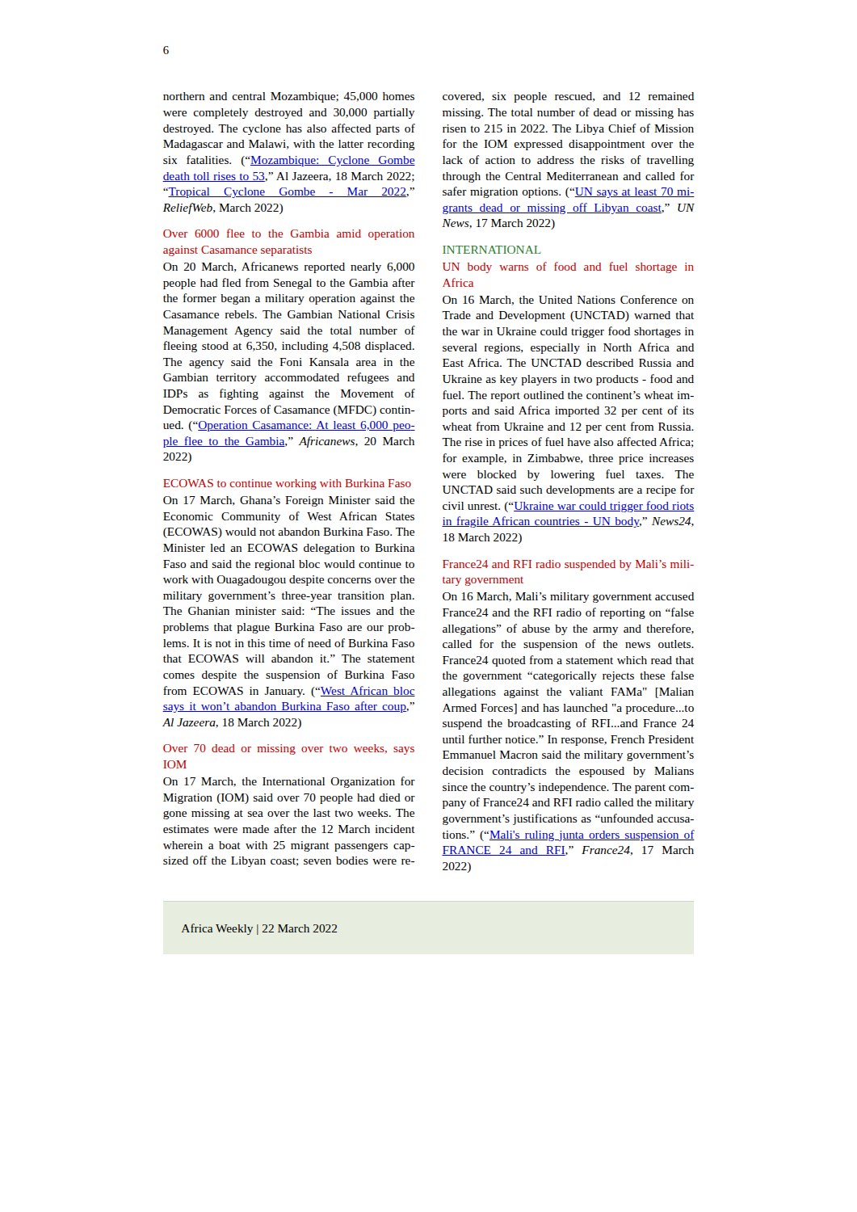6
northern and central Mozambique; 45,000 homes were completely destroyed and 30,000 partially destroyed. The cyclone has also affected parts of Madagascar and Malawi, with the latter recording six fatalities. (“Mozambique: Cyclone Gombe death toll rises to 53,” Al Jazeera, 18 March 2022; “Tropical Cyclone Gombe - Mar 2022,” ReliefWeb, March 2022)
Over 6000 flee to the Gambia amid operation against Casamance separatists
On 20 March, Africanews reported nearly 6,000 people had fled from Senegal to the Gambia after the former began a military operation against the Casamance rebels. The Gambian National Crisis Management Agency said the total number of fleeing stood at 6,350, including 4,508 displaced. The agency said the Foni Kansala area in the Gambian territory accommodated refugees and IDPs as fighting against the Movement of Democratic Forces of Casamance (MFDC) continued. (“Operation Casamance: At least 6,000 people flee to the Gambia,” Africanews, 20 March 2022)
ECOWAS to continue working with Burkina Faso
On 17 March, Ghana’s Foreign Minister said the Economic Community of West African States (ECOWAS) would not abandon Burkina Faso. The Minister led an ECOWAS delegation to Burkina Faso and said the regional bloc would continue to work with Ouagadougou despite concerns over the military government’s three-year transition plan. The Ghanian minister said: “The issues and the problems that plague Burkina Faso are our problems. It is not in this time of need of Burkina Faso that ECOWAS will abandon it.” The statement comes despite the suspension of Burkina Faso from ECOWAS in January. (“West African bloc says it won’t abandon Burkina Faso after coup,” Al Jazeera, 18 March 2022)
Over 70 dead or missing over two weeks, says IOM
On 17 March, the International Organization for Migration (IOM) said over 70 people had died or gone missing at sea over the last two weeks. The estimates were made after the 12 March incident wherein a boat with 25 migrant passengers capsized off the Libyan coast; seven bodies were recovered, six people rescued, and 12 remained missing. The total number of dead or missing has risen to 215 in 2022. The Libya Chief of Mission for the IOM expressed disappointment over the lack of action to address the risks of travelling through the Central Mediterranean and called for safer migration options. (“UN says at least 70 migrants dead or missing off Libyan coast,” UN News, 17 March 2022)
INTERNATIONAL
UN body warns of food and fuel shortage in Africa
On 16 March, the United Nations Conference on Trade and Development (UNCTAD) warned that the war in Ukraine could trigger food shortages in several regions, especially in North Africa and East Africa. The UNCTAD described Russia and Ukraine as key players in two products - food and fuel. The report outlined the continent’s wheat imports and said Africa imported 32 per cent of its wheat from Ukraine and 12 per cent from Russia. The rise in prices of fuel have also affected Africa; for example, in Zimbabwe, three price increases were blocked by lowering fuel taxes. The UNCTAD said such developments are a recipe for civil unrest. (“Ukraine war could trigger food riots in fragile African countries - UN body,” News24, 18 March 2022)
France24 and RFI radio suspended by Mali’s military government
On 16 March, Mali’s military government accused France24 and the RFI radio of reporting on “false allegations” of abuse by the army and therefore, called for the suspension of the news outlets. France24 quoted from a statement which read that the government “categorically rejects these false allegations against the valiant FAMa" [Malian Armed Forces] and has launched "a procedure...to suspend the broadcasting of RFI...and France 24 until further notice.” In response, French President Emmanuel Macron said the military government’s decision contradicts the espoused by Malians since the country’s independence. The parent company of France24 and RFI radio called the military government’s justifications as “unfounded accusations.” (“Mali's ruling junta orders suspension of FRANCE 24 and RFI,” France24, 17 March 2022)
Africa Weekly | 22 March 2022